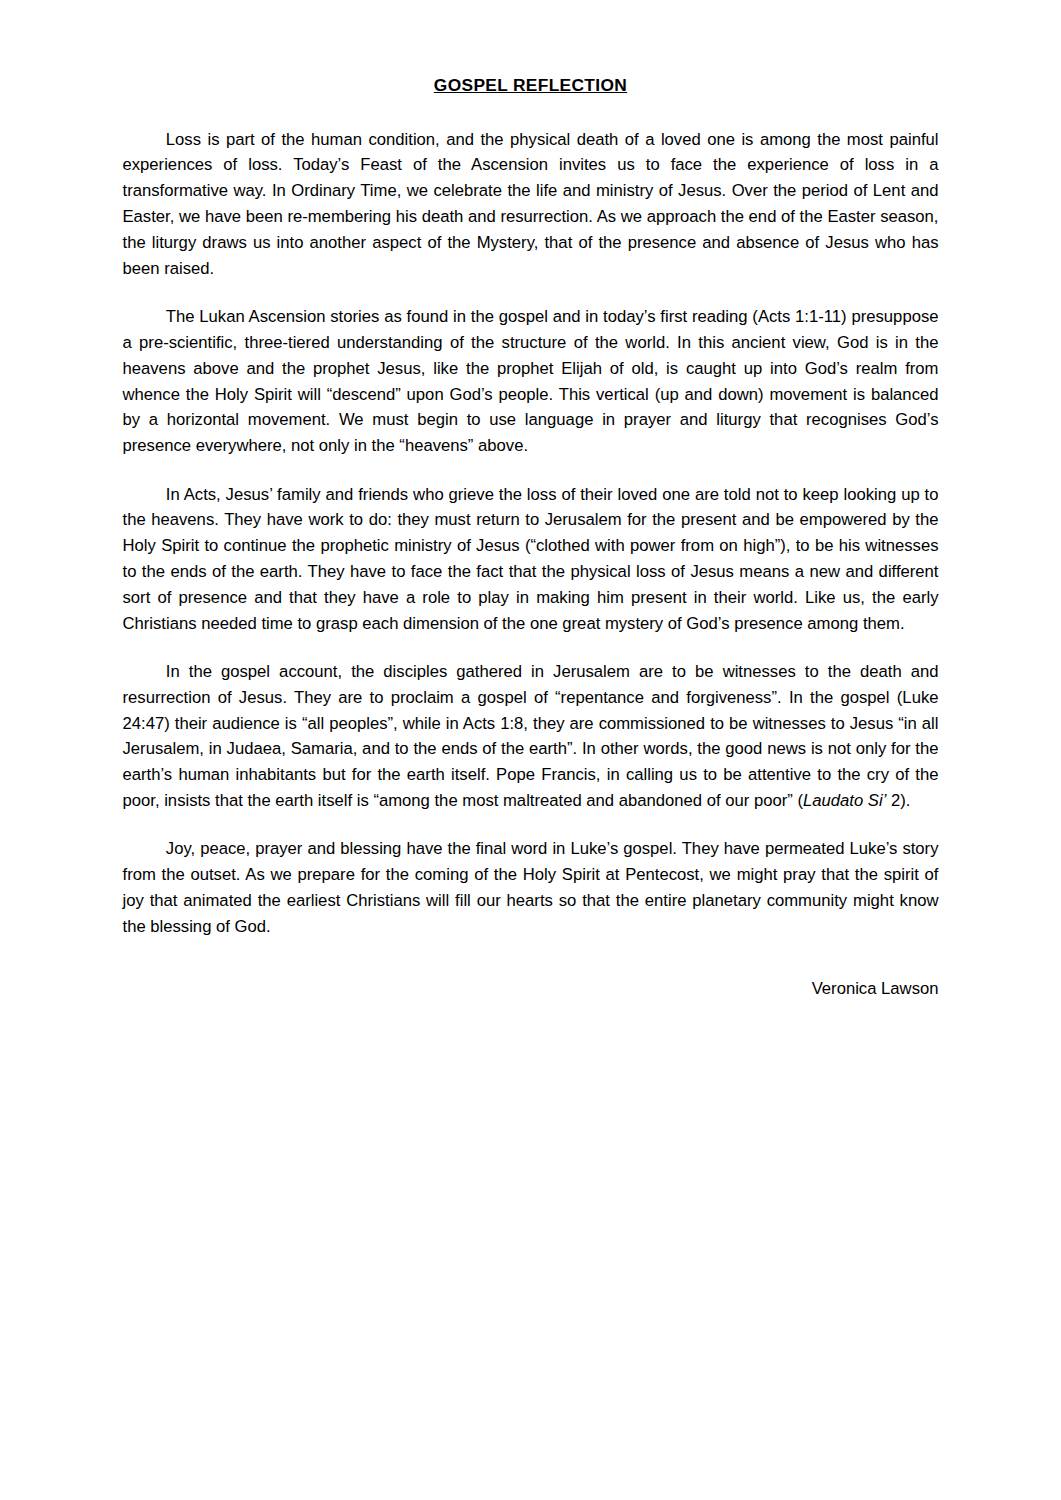GOSPEL REFLECTION
Loss is part of the human condition, and the physical death of a loved one is among the most painful experiences of loss. Today’s Feast of the Ascension invites us to face the experience of loss in a transformative way. In Ordinary Time, we celebrate the life and ministry of Jesus. Over the period of Lent and Easter, we have been re-membering his death and resurrection. As we approach the end of the Easter season, the liturgy draws us into another aspect of the Mystery, that of the presence and absence of Jesus who has been raised.
The Lukan Ascension stories as found in the gospel and in today’s first reading (Acts 1:1-11) presuppose a pre-scientific, three-tiered understanding of the structure of the world. In this ancient view, God is in the heavens above and the prophet Jesus, like the prophet Elijah of old, is caught up into God’s realm from whence the Holy Spirit will “descend” upon God’s people. This vertical (up and down) movement is balanced by a horizontal movement. We must begin to use language in prayer and liturgy that recognises God’s presence everywhere, not only in the “heavens” above.
In Acts, Jesus’ family and friends who grieve the loss of their loved one are told not to keep looking up to the heavens. They have work to do: they must return to Jerusalem for the present and be empowered by the Holy Spirit to continue the prophetic ministry of Jesus (“clothed with power from on high”), to be his witnesses to the ends of the earth. They have to face the fact that the physical loss of Jesus means a new and different sort of presence and that they have a role to play in making him present in their world. Like us, the early Christians needed time to grasp each dimension of the one great mystery of God’s presence among them.
In the gospel account, the disciples gathered in Jerusalem are to be witnesses to the death and resurrection of Jesus. They are to proclaim a gospel of “repentance and forgiveness”. In the gospel (Luke 24:47) their audience is “all peoples”, while in Acts 1:8, they are commissioned to be witnesses to Jesus “in all Jerusalem, in Judaea, Samaria, and to the ends of the earth”. In other words, the good news is not only for the earth’s human inhabitants but for the earth itself. Pope Francis, in calling us to be attentive to the cry of the poor, insists that the earth itself is “among the most maltreated and abandoned of our poor” (Laudato Si’ 2).
Joy, peace, prayer and blessing have the final word in Luke’s gospel. They have permeated Luke’s story from the outset. As we prepare for the coming of the Holy Spirit at Pentecost, we might pray that the spirit of joy that animated the earliest Christians will fill our hearts so that the entire planetary community might know the blessing of God.
Veronica Lawson